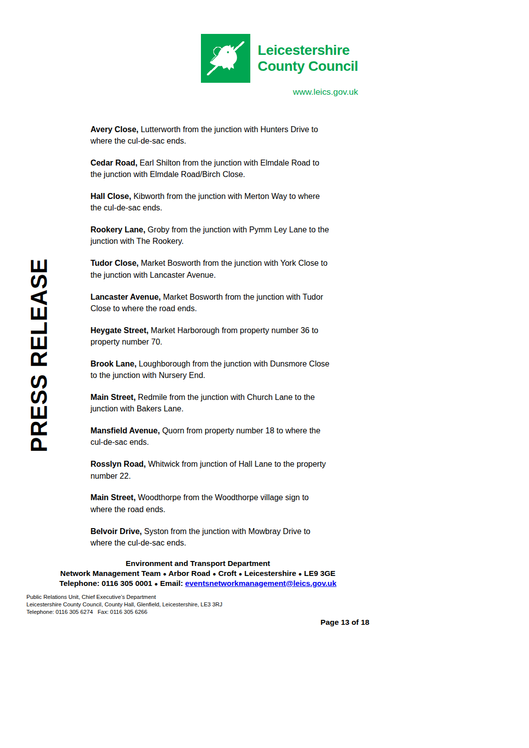Leicestershire County Council
www.leics.gov.uk
PRESS RELEASE
Avery Close, Lutterworth from the junction with Hunters Drive to where the cul-de-sac ends.
Cedar Road, Earl Shilton from the junction with Elmdale Road to the junction with Elmdale Road/Birch Close.
Hall Close, Kibworth from the junction with Merton Way to where the cul-de-sac ends.
Rookery Lane, Groby from the junction with Pymm Ley Lane to the junction with The Rookery.
Tudor Close, Market Bosworth from the junction with York Close to the junction with Lancaster Avenue.
Lancaster Avenue, Market Bosworth from the junction with Tudor Close to where the road ends.
Heygate Street, Market Harborough from property number 36 to property number 70.
Brook Lane, Loughborough from the junction with Dunsmore Close to the junction with Nursery End.
Main Street, Redmile from the junction with Church Lane to the junction with Bakers Lane.
Mansfield Avenue, Quorn from property number 18 to where the cul-de-sac ends.
Rosslyn Road, Whitwick from junction of Hall Lane to the property number 22.
Main Street, Woodthorpe from the Woodthorpe village sign to where the road ends.
Belvoir Drive, Syston from the junction with Mowbray Drive to where the cul-de-sac ends.
Environment and Transport Department
Network Management Team ● Arbor Road ● Croft ● Leicestershire ● LE9 3GE
Telephone: 0116 305 0001 ● Email: eventsnetworkmanagement@leics.gov.uk
Public Relations Unit, Chief Executive’s Department
Leicestershire County Council, County Hall, Glenfield, Leicestershire, LE3 3RJ
Telephone: 0116 305 6274 Fax: 0116 305 6266
Page 13 of 18